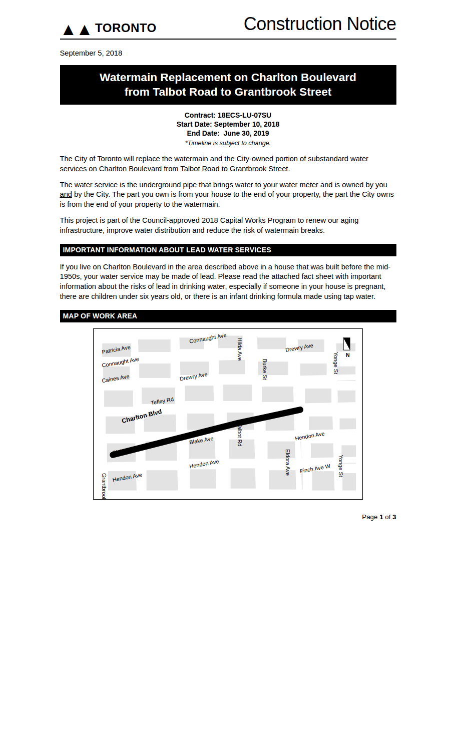▲▲ Toronto
Construction Notice
September 5, 2018
Watermain Replacement on Charlton Boulevard
from Talbot Road to Grantbrook Street
Contract: 18ECS-LU-07SU
Start Date: September 10, 2018
End Date: June 30, 2019
*Timeline is subject to change.
The City of Toronto will replace the watermain and the City-owned portion of substandard water services on Charlton Boulevard from Talbot Road to Grantbrook Street.
The water service is the underground pipe that brings water to your water meter and is owned by you and by the City. The part you own is from your house to the end of your property, the part the City owns is from the end of your property to the watermain.
This project is part of the Council-approved 2018 Capital Works Program to renew our aging infrastructure, improve water distribution and reduce the risk of watermain breaks.
IMPORTANT INFORMATION ABOUT LEAD WATER SERVICES
If you live on Charlton Boulevard in the area described above in a house that was built before the mid-1950s, your water service may be made of lead. Please read the attached fact sheet with important information about the risks of lead in drinking water, especially if someone in your house is pregnant, there are children under six years old, or there is an infant drinking formula made using tap water.
MAP OF WORK AREA
N Patricia Ave Connaught Ave Connaught Ave Caines Ave Drewry Ave Drewry Ave Hilda Ave Burke St Yonge St Tefley Rd Charlton Blvd Blake Ave Blake Ave Talbot Rd Hendon Ave Hendon Ave Grantbrook St Eldora Ave Hendon Ave Finch Ave W Yonge St
Page 1 of 3